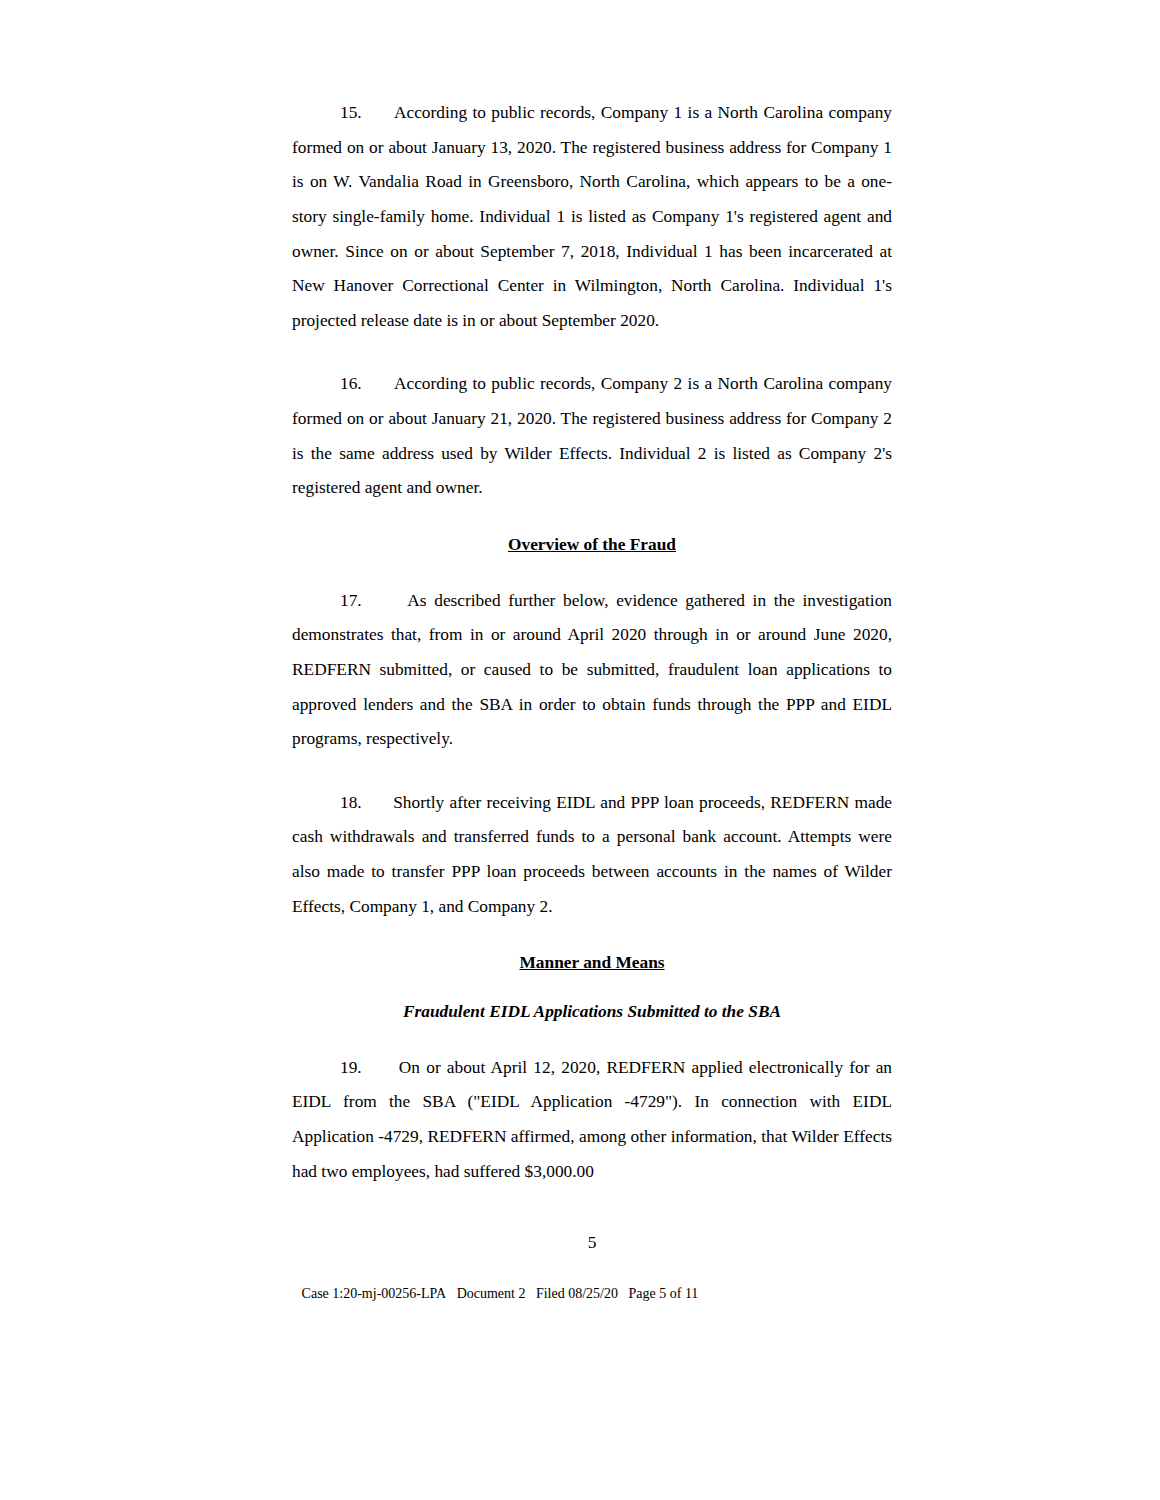15. According to public records, Company 1 is a North Carolina company formed on or about January 13, 2020. The registered business address for Company 1 is on W. Vandalia Road in Greensboro, North Carolina, which appears to be a one-story single-family home. Individual 1 is listed as Company 1's registered agent and owner. Since on or about September 7, 2018, Individual 1 has been incarcerated at New Hanover Correctional Center in Wilmington, North Carolina. Individual 1's projected release date is in or about September 2020.
16. According to public records, Company 2 is a North Carolina company formed on or about January 21, 2020. The registered business address for Company 2 is the same address used by Wilder Effects. Individual 2 is listed as Company 2's registered agent and owner.
Overview of the Fraud
17. As described further below, evidence gathered in the investigation demonstrates that, from in or around April 2020 through in or around June 2020, REDFERN submitted, or caused to be submitted, fraudulent loan applications to approved lenders and the SBA in order to obtain funds through the PPP and EIDL programs, respectively.
18. Shortly after receiving EIDL and PPP loan proceeds, REDFERN made cash withdrawals and transferred funds to a personal bank account. Attempts were also made to transfer PPP loan proceeds between accounts in the names of Wilder Effects, Company 1, and Company 2.
Manner and Means
Fraudulent EIDL Applications Submitted to the SBA
19. On or about April 12, 2020, REDFERN applied electronically for an EIDL from the SBA ("EIDL Application -4729"). In connection with EIDL Application -4729, REDFERN affirmed, among other information, that Wilder Effects had two employees, had suffered $3,000.00
5
Case 1:20-mj-00256-LPA Document 2 Filed 08/25/20 Page 5 of 11